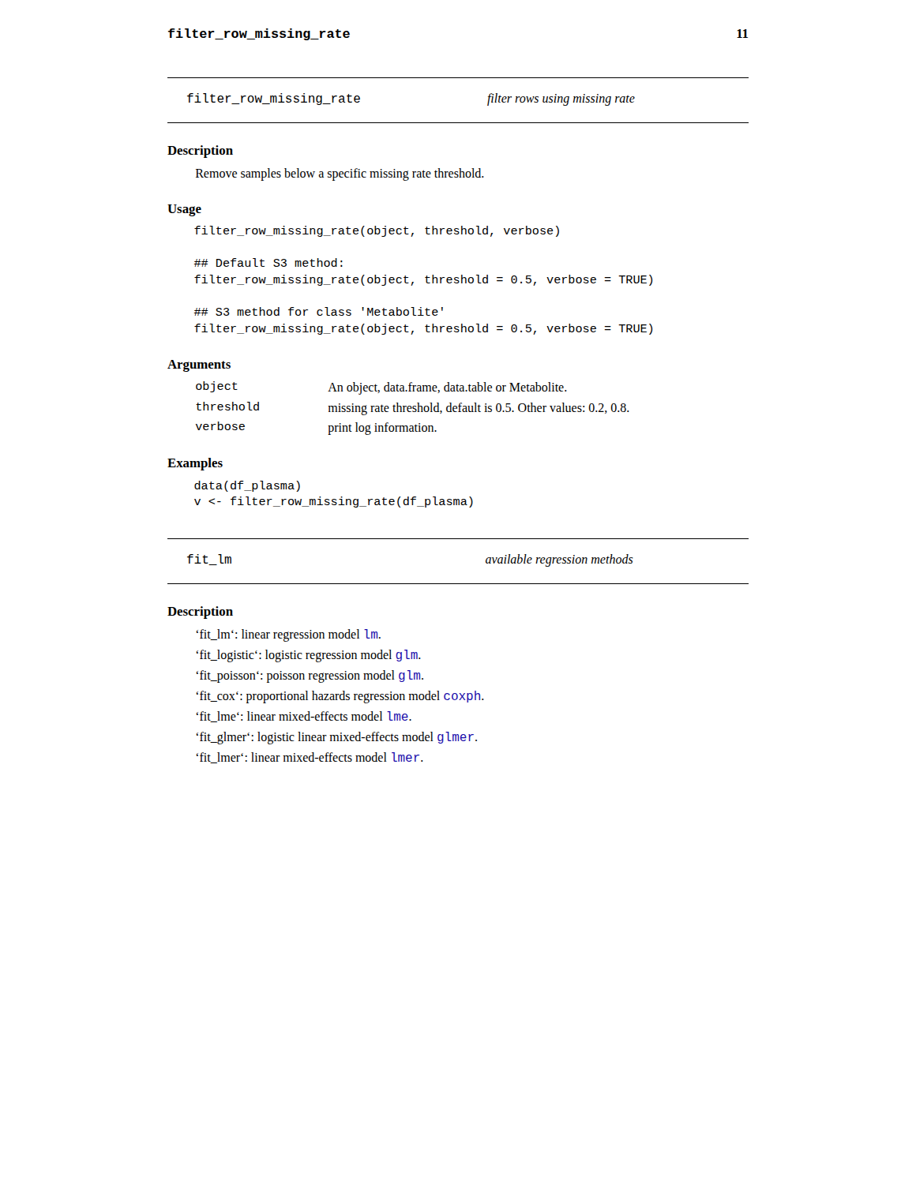filter_row_missing_rate 11
filter_row_missing_rate
filter rows using missing rate
Description
Remove samples below a specific missing rate threshold.
Usage
filter_row_missing_rate(object, threshold, verbose)

## Default S3 method:
filter_row_missing_rate(object, threshold = 0.5, verbose = TRUE)

## S3 method for class 'Metabolite'
filter_row_missing_rate(object, threshold = 0.5, verbose = TRUE)
Arguments
object
An object, data.frame, data.table or Metabolite.
threshold
missing rate threshold, default is 0.5. Other values: 0.2, 0.8.
verbose
print log information.
Examples
data(df_plasma)
v <- filter_row_missing_rate(df_plasma)
fit_lm
available regression methods
Description
‘fit_lm‘: linear regression model lm.
‘fit_logistic‘: logistic regression model glm.
‘fit_poisson‘: poisson regression model glm.
‘fit_cox‘: proportional hazards regression model coxph.
‘fit_lme‘: linear mixed-effects model lme.
‘fit_glmer‘: logistic linear mixed-effects model glmer.
‘fit_lmer‘: linear mixed-effects model lmer.